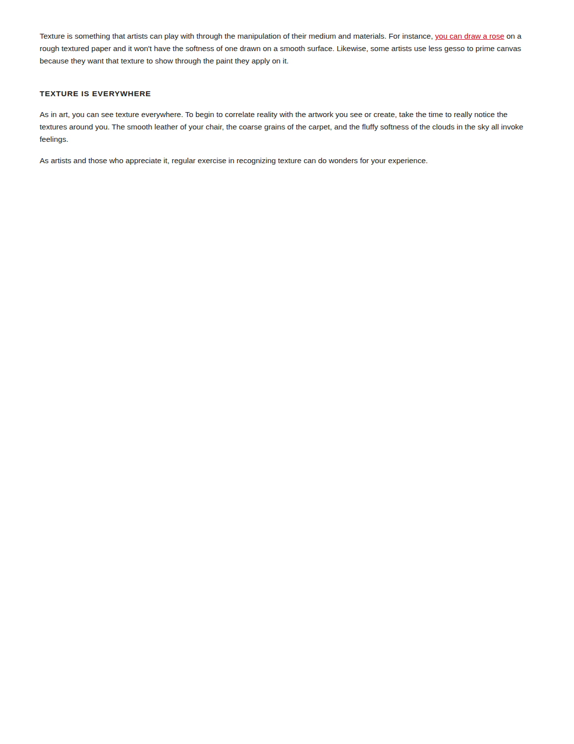Texture is something that artists can play with through the manipulation of their medium and materials. For instance, you can draw a rose on a rough textured paper and it won't have the softness of one drawn on a smooth surface. Likewise, some artists use less gesso to prime canvas because they want that texture to show through the paint they apply on it.
Texture Is Everywhere
As in art, you can see texture everywhere. To begin to correlate reality with the artwork you see or create, take the time to really notice the textures around you. The smooth leather of your chair, the coarse grains of the carpet, and the fluffy softness of the clouds in the sky all invoke feelings.
As artists and those who appreciate it, regular exercise in recognizing texture can do wonders for your experience.